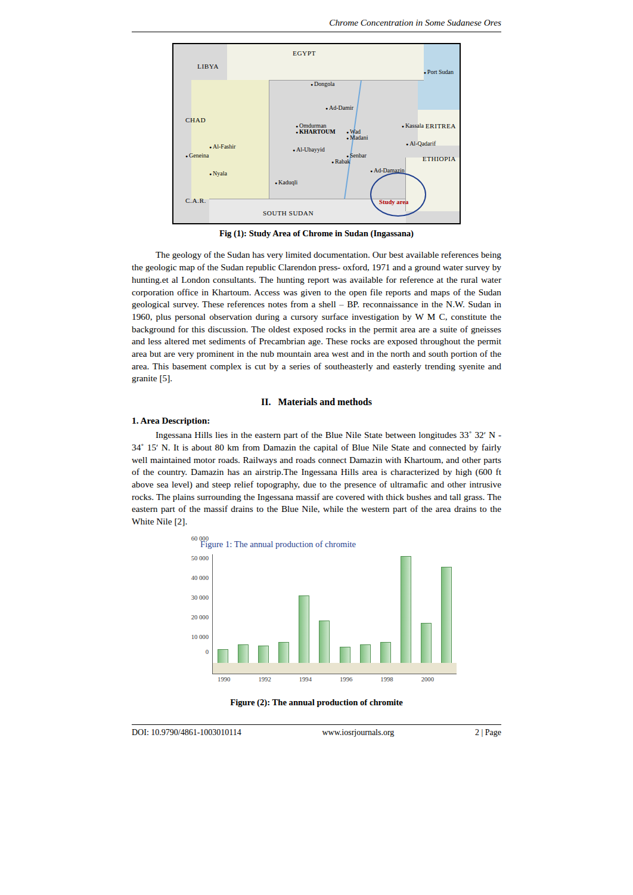Chrome Concentration in Some Sudanese Ores
EGYPT
LIBYA
CHAD
C.A.R.
SOUTH SUDAN
ERITREA
ETHIOPIA
Dongola
Port Sudan
Ad-Damir
Omdurman
KHARTOUM
Wad
Madani
Kassala
Al-Qadarif
Al-Ubayyid
Senbar
Rabak
Al-Fashir
Geneina
Nyala
Kaduqli
Ad-Damazin
Study area
Fig (1): Study Area of Chrome in Sudan (Ingassana)
The geology of the Sudan has very limited documentation. Our best available references being the geologic map of the Sudan republic Clarendon press- oxford, 1971 and a ground water survey by hunting.et al London consultants. The hunting report was available for reference at the rural water corporation office in Khartoum. Access was given to the open file reports and maps of the Sudan geological survey. These references notes from a shell – BP. reconnaissance in the N.W. Sudan in 1960, plus personal observation during a cursory surface investigation by W M C, constitute the background for this discussion. The oldest exposed rocks in the permit area are a suite of gneisses and less altered met sediments of Precambrian age. These rocks are exposed throughout the permit area but are very prominent in the nub mountain area west and in the north and south portion of the area. This basement complex is cut by a series of southeasterly and easterly trending syenite and granite [5].
II. Materials and methods
1. Area Description:
Ingessana Hills lies in the eastern part of the Blue Nile State between longitudes 33˚ 32ʹ N - 34˚ 15ʹ N. It is about 80 km from Damazin the capital of Blue Nile State and connected by fairly well maintained motor roads. Railways and roads connect Damazin with Khartoum, and other parts of the country. Damazin has an airstrip.The Ingessana Hills area is characterized by high (600 ft above sea level) and steep relief topography, due to the presence of ultramafic and other intrusive rocks. The plains surrounding the Ingessana massif are covered with thick bushes and tall grass. The eastern part of the massif drains to the Blue Nile, while the western part of the area drains to the White Nile [2].
Figure 1: The annual production of chromite
60 000 50 000 40 000 30 000 20 000 10 000 0
1990 x 1992 x 1994 x 1996 x 1998 x 2000 x
Figure (2): The annual production of chromite
DOI: 10.9790/4861-1003010114
www.iosrjournals.org
2 | Page